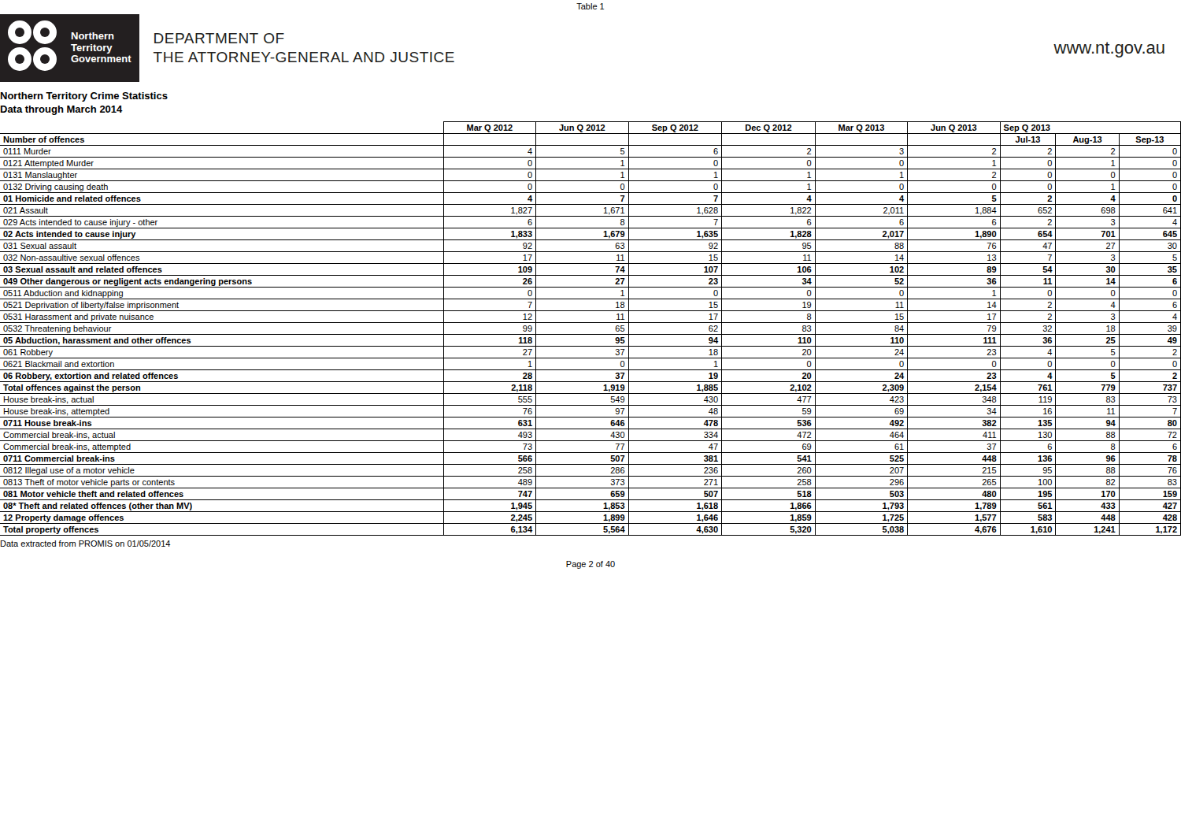Table 1
Northern
Territory
Government
DEPARTMENT OF THE ATTORNEY-GENERAL AND JUSTICE
www.nt.gov.au
Northern Territory Crime Statistics
Data through March 2014
| | Mar Q 2012 | Jun Q 2012 | Sep Q 2012 | Dec Q 2012 | Mar Q 2013 | Jun Q 2013 | Sep Q 2013 |
| --- | --- | --- | --- | --- | --- | --- | --- |
| Number of offences | | | | | | | Jul-13 | Aug-13 | Sep-13 |
| 0111 Murder | 4 | 5 | 6 | 2 | 3 | 2 | 2 | 2 | 0 |
| 0121 Attempted Murder | 0 | 1 | 0 | 0 | 0 | 1 | 0 | 1 | 0 |
| 0131 Manslaughter | 0 | 1 | 1 | 1 | 1 | 2 | 0 | 0 | 0 |
| 0132 Driving causing death | 0 | 0 | 0 | 1 | 0 | 0 | 0 | 1 | 0 |
| 01 Homicide and related offences | 4 | 7 | 7 | 4 | 4 | 5 | 2 | 4 | 0 |
| 021 Assault | 1,827 | 1,671 | 1,628 | 1,822 | 2,011 | 1,884 | 652 | 698 | 641 |
| 029 Acts intended to cause injury - other | 6 | 8 | 7 | 6 | 6 | 6 | 2 | 3 | 4 |
| 02 Acts intended to cause injury | 1,833 | 1,679 | 1,635 | 1,828 | 2,017 | 1,890 | 654 | 701 | 645 |
| 031 Sexual assault | 92 | 63 | 92 | 95 | 88 | 76 | 47 | 27 | 30 |
| 032 Non-assaultive sexual offences | 17 | 11 | 15 | 11 | 14 | 13 | 7 | 3 | 5 |
| 03 Sexual assault and related offences | 109 | 74 | 107 | 106 | 102 | 89 | 54 | 30 | 35 |
| 049 Other dangerous or negligent acts endangering persons | 26 | 27 | 23 | 34 | 52 | 36 | 11 | 14 | 6 |
| 0511 Abduction and kidnapping | 0 | 1 | 0 | 0 | 0 | 1 | 0 | 0 | 0 |
| 0521 Deprivation of liberty/false imprisonment | 7 | 18 | 15 | 19 | 11 | 14 | 2 | 4 | 6 |
| 0531 Harassment and private nuisance | 12 | 11 | 17 | 8 | 15 | 17 | 2 | 3 | 4 |
| 0532 Threatening behaviour | 99 | 65 | 62 | 83 | 84 | 79 | 32 | 18 | 39 |
| 05 Abduction, harassment and other offences | 118 | 95 | 94 | 110 | 110 | 111 | 36 | 25 | 49 |
| 061 Robbery | 27 | 37 | 18 | 20 | 24 | 23 | 4 | 5 | 2 |
| 0621 Blackmail and extortion | 1 | 0 | 1 | 0 | 0 | 0 | 0 | 0 | 0 |
| 06 Robbery, extortion and related offences | 28 | 37 | 19 | 20 | 24 | 23 | 4 | 5 | 2 |
| Total offences against the person | 2,118 | 1,919 | 1,885 | 2,102 | 2,309 | 2,154 | 761 | 779 | 737 |
| House break-ins, actual | 555 | 549 | 430 | 477 | 423 | 348 | 119 | 83 | 73 |
| House break-ins, attempted | 76 | 97 | 48 | 59 | 69 | 34 | 16 | 11 | 7 |
| 0711 House break-ins | 631 | 646 | 478 | 536 | 492 | 382 | 135 | 94 | 80 |
| Commercial break-ins, actual | 493 | 430 | 334 | 472 | 464 | 411 | 130 | 88 | 72 |
| Commercial break-ins, attempted | 73 | 77 | 47 | 69 | 61 | 37 | 6 | 8 | 6 |
| 0711 Commercial break-ins | 566 | 507 | 381 | 541 | 525 | 448 | 136 | 96 | 78 |
| 0812 Illegal use of a motor vehicle | 258 | 286 | 236 | 260 | 207 | 215 | 95 | 88 | 76 |
| 0813 Theft of motor vehicle parts or contents | 489 | 373 | 271 | 258 | 296 | 265 | 100 | 82 | 83 |
| 081 Motor vehicle theft and related offences | 747 | 659 | 507 | 518 | 503 | 480 | 195 | 170 | 159 |
| 08* Theft and related offences (other than MV) | 1,945 | 1,853 | 1,618 | 1,866 | 1,793 | 1,789 | 561 | 433 | 427 |
| 12 Property damage offences | 2,245 | 1,899 | 1,646 | 1,859 | 1,725 | 1,577 | 583 | 448 | 428 |
| Total property offences | 6,134 | 5,564 | 4,630 | 5,320 | 5,038 | 4,676 | 1,610 | 1,241 | 1,172 |
Data extracted from PROMIS on 01/05/2014
Page 2 of 40